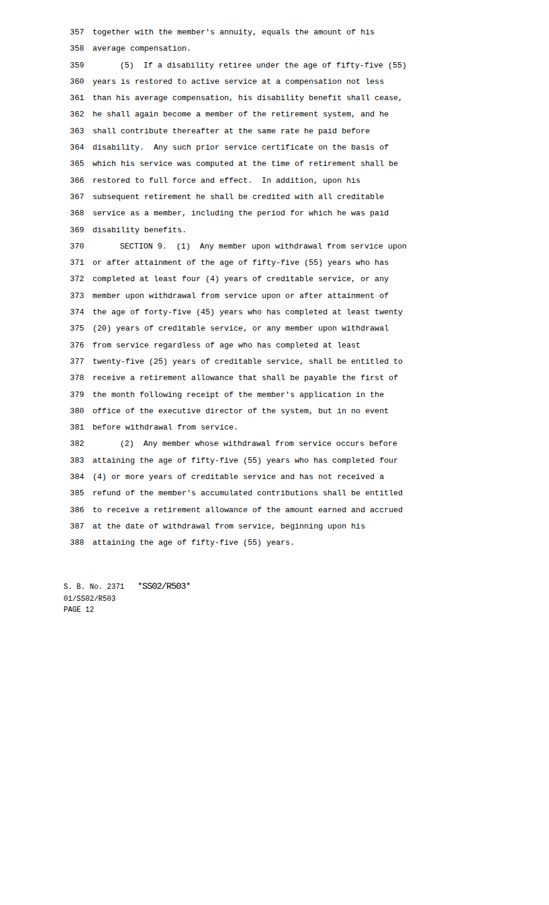together with the member's annuity, equals the amount of his
average compensation.
(5) If a disability retiree under the age of fifty-five (55)
years is restored to active service at a compensation not less
than his average compensation, his disability benefit shall cease,
he shall again become a member of the retirement system, and he
shall contribute thereafter at the same rate he paid before
disability. Any such prior service certificate on the basis of
which his service was computed at the time of retirement shall be
restored to full force and effect. In addition, upon his
subsequent retirement he shall be credited with all creditable
service as a member, including the period for which he was paid
disability benefits.
SECTION 9. (1) Any member upon withdrawal from service upon
or after attainment of the age of fifty-five (55) years who has
completed at least four (4) years of creditable service, or any
member upon withdrawal from service upon or after attainment of
the age of forty-five (45) years who has completed at least twenty
(20) years of creditable service, or any member upon withdrawal
from service regardless of age who has completed at least
twenty-five (25) years of creditable service, shall be entitled to
receive a retirement allowance that shall be payable the first of
the month following receipt of the member's application in the
office of the executive director of the system, but in no event
before withdrawal from service.
(2) Any member whose withdrawal from service occurs before
attaining the age of fifty-five (55) years who has completed four
(4) or more years of creditable service and has not received a
refund of the member's accumulated contributions shall be entitled
to receive a retirement allowance of the amount earned and accrued
at the date of withdrawal from service, beginning upon his
attaining the age of fifty-five (55) years.
S. B. No. 2371 *SS02/R503* 01/SS02/R503 PAGE 12